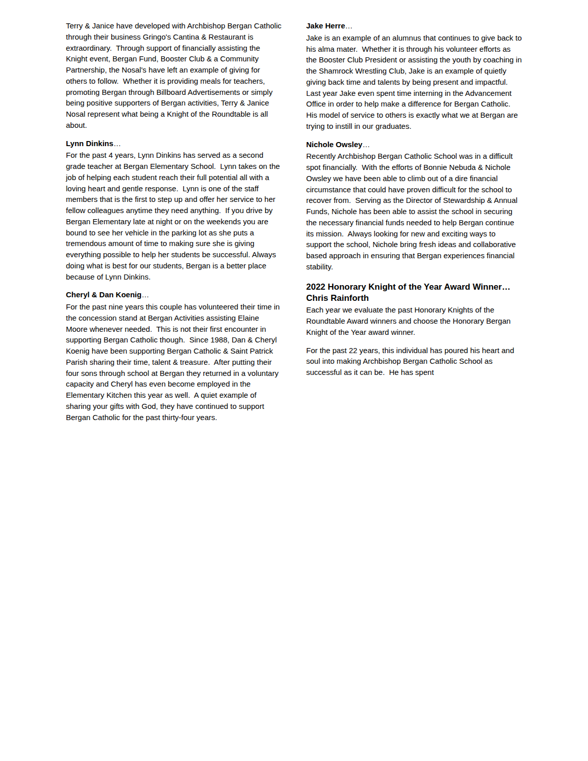Terry & Janice have developed with Archbishop Bergan Catholic through their business Gringo's Cantina & Restaurant is extraordinary. Through support of financially assisting the Knight event, Bergan Fund, Booster Club & a Community Partnership, the Nosal's have left an example of giving for others to follow. Whether it is providing meals for teachers, promoting Bergan through Billboard Advertisements or simply being positive supporters of Bergan activities, Terry & Janice Nosal represent what being a Knight of the Roundtable is all about.
Lynn Dinkins…
For the past 4 years, Lynn Dinkins has served as a second grade teacher at Bergan Elementary School. Lynn takes on the job of helping each student reach their full potential all with a loving heart and gentle response. Lynn is one of the staff members that is the first to step up and offer her service to her fellow colleagues anytime they need anything. If you drive by Bergan Elementary late at night or on the weekends you are bound to see her vehicle in the parking lot as she puts a tremendous amount of time to making sure she is giving everything possible to help her students be successful. Always doing what is best for our students, Bergan is a better place because of Lynn Dinkins.
Cheryl & Dan Koenig…
For the past nine years this couple has volunteered their time in the concession stand at Bergan Activities assisting Elaine Moore whenever needed. This is not their first encounter in supporting Bergan Catholic though. Since 1988, Dan & Cheryl Koenig have been supporting Bergan Catholic & Saint Patrick Parish sharing their time, talent & treasure. After putting their four sons through school at Bergan they returned in a voluntary capacity and Cheryl has even become employed in the Elementary Kitchen this year as well. A quiet example of sharing your gifts with God, they have continued to support Bergan Catholic for the past thirty-four years.
Jake Herre…
Jake is an example of an alumnus that continues to give back to his alma mater. Whether it is through his volunteer efforts as the Booster Club President or assisting the youth by coaching in the Shamrock Wrestling Club, Jake is an example of quietly giving back time and talents by being present and impactful. Last year Jake even spent time interning in the Advancement Office in order to help make a difference for Bergan Catholic. His model of service to others is exactly what we at Bergan are trying to instill in our graduates.
Nichole Owsley…
Recently Archbishop Bergan Catholic School was in a difficult spot financially. With the efforts of Bonnie Nebuda & Nichole Owsley we have been able to climb out of a dire financial circumstance that could have proven difficult for the school to recover from. Serving as the Director of Stewardship & Annual Funds, Nichole has been able to assist the school in securing the necessary financial funds needed to help Bergan continue its mission. Always looking for new and exciting ways to support the school, Nichole bring fresh ideas and collaborative based approach in ensuring that Bergan experiences financial stability.
2022 Honorary Knight of the Year Award Winner…Chris Rainforth
Each year we evaluate the past Honorary Knights of the Roundtable Award winners and choose the Honorary Bergan Knight of the Year award winner.
For the past 22 years, this individual has poured his heart and soul into making Archbishop Bergan Catholic School as successful as it can be. He has spent